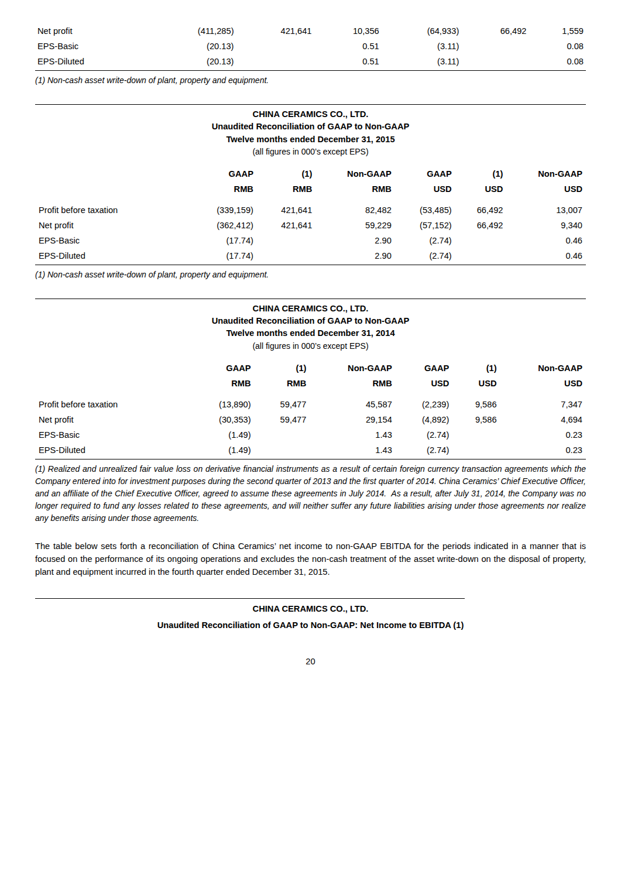| Net profit | (411,285) | 421,641 | 10,356 | (64,933) | 66,492 | 1,559 |
| EPS-Basic | (20.13) | | 0.51 | (3.11) | | 0.08 |
| EPS-Diluted | (20.13) | | 0.51 | (3.11) | | 0.08 |
(1) Non-cash asset write-down of plant, property and equipment.
CHINA CERAMICS CO., LTD.
Unaudited Reconciliation of GAAP to Non-GAAP
Twelve months ended December 31, 2015
(all figures in 000’s except EPS)
| | GAAP | (1) | Non-GAAP | GAAP | (1) | Non-GAAP |
| --- | --- | --- | --- | --- | --- | --- |
| | RMB | RMB | RMB | USD | USD | USD |
| Profit before taxation | (339,159) | 421,641 | 82,482 | (53,485) | 66,492 | 13,007 |
| Net profit | (362,412) | 421,641 | 59,229 | (57,152) | 66,492 | 9,340 |
| EPS-Basic | (17.74) | | 2.90 | (2.74) | | 0.46 |
| EPS-Diluted | (17.74) | | 2.90 | (2.74) | | 0.46 |
(1) Non-cash asset write-down of plant, property and equipment.
CHINA CERAMICS CO., LTD.
Unaudited Reconciliation of GAAP to Non-GAAP
Twelve months ended December 31, 2014
(all figures in 000’s except EPS)
| | GAAP | (1) | Non-GAAP | GAAP | (1) | Non-GAAP |
| --- | --- | --- | --- | --- | --- | --- |
| | RMB | RMB | RMB | USD | USD | USD |
| Profit before taxation | (13,890) | 59,477 | 45,587 | (2,239) | 9,586 | 7,347 |
| Net profit | (30,353) | 59,477 | 29,154 | (4,892) | 9,586 | 4,694 |
| EPS-Basic | (1.49) | | 1.43 | (2.74) | | 0.23 |
| EPS-Diluted | (1.49) | | 1.43 | (2.74) | | 0.23 |
(1) Realized and unrealized fair value loss on derivative financial instruments as a result of certain foreign currency transaction agreements which the Company entered into for investment purposes during the second quarter of 2013 and the first quarter of 2014. China Ceramics’ Chief Executive Officer, and an affiliate of the Chief Executive Officer, agreed to assume these agreements in July 2014. As a result, after July 31, 2014, the Company was no longer required to fund any losses related to these agreements, and will neither suffer any future liabilities arising under those agreements nor realize any benefits arising under those agreements.
The table below sets forth a reconciliation of China Ceramics’ net income to non-GAAP EBITDA for the periods indicated in a manner that is focused on the performance of its ongoing operations and excludes the non-cash treatment of the asset write-down on the disposal of property, plant and equipment incurred in the fourth quarter ended December 31, 2015.
CHINA CERAMICS CO., LTD.
Unaudited Reconciliation of GAAP to Non-GAAP: Net Income to EBITDA (1)
20